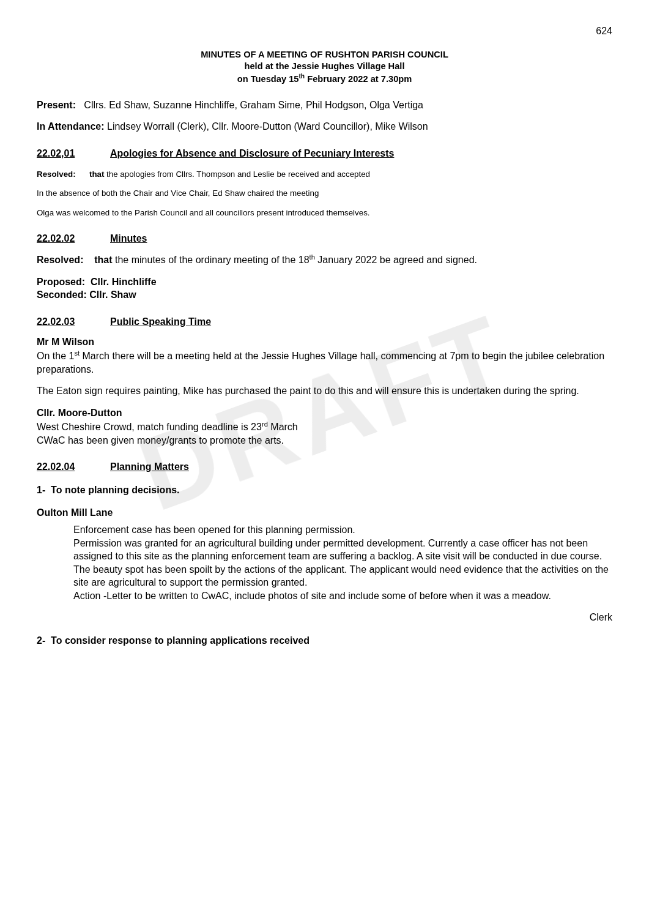DRAFT
624
MINUTES OF A MEETING OF RUSHTON PARISH COUNCIL held at the Jessie Hughes Village Hall on Tuesday 15th February 2022 at 7.30pm
Present: Cllrs. Ed Shaw, Suzanne Hinchliffe, Graham Sime, Phil Hodgson, Olga Vertiga
In Attendance: Lindsey Worrall (Clerk), Cllr. Moore-Dutton (Ward Councillor), Mike Wilson
22.02,01 Apologies for Absence and Disclosure of Pecuniary Interests
Resolved: that the apologies from Cllrs. Thompson and Leslie be received and accepted
In the absence of both the Chair and Vice Chair, Ed Shaw chaired the meeting
Olga was welcomed to the Parish Council and all councillors present introduced themselves.
22.02.02 Minutes
Resolved: that the minutes of the ordinary meeting of the 18th January 2022 be agreed and signed.
Proposed: Cllr. Hinchliffe
Seconded: Cllr. Shaw
22.02.03 Public Speaking Time
Mr M Wilson
On the 1st March there will be a meeting held at the Jessie Hughes Village hall, commencing at 7pm to begin the jubilee celebration preparations.
The Eaton sign requires painting, Mike has purchased the paint to do this and will ensure this is undertaken during the spring.
Cllr. Moore-Dutton
West Cheshire Crowd, match funding deadline is 23rd March
CWaC has been given money/grants to promote the arts.
22.02.04 Planning Matters
1- To note planning decisions.
Oulton Mill Lane
Enforcement case has been opened for this planning permission.
Permission was granted for an agricultural building under permitted development. Currently a case officer has not been assigned to this site as the planning enforcement team are suffering a backlog. A site visit will be conducted in due course.
The beauty spot has been spoilt by the actions of the applicant. The applicant would need evidence that the activities on the site are agricultural to support the permission granted.
Action -Letter to be written to CwAC, include photos of site and include some of before when it was a meadow.
Clerk
2- To consider response to planning applications received